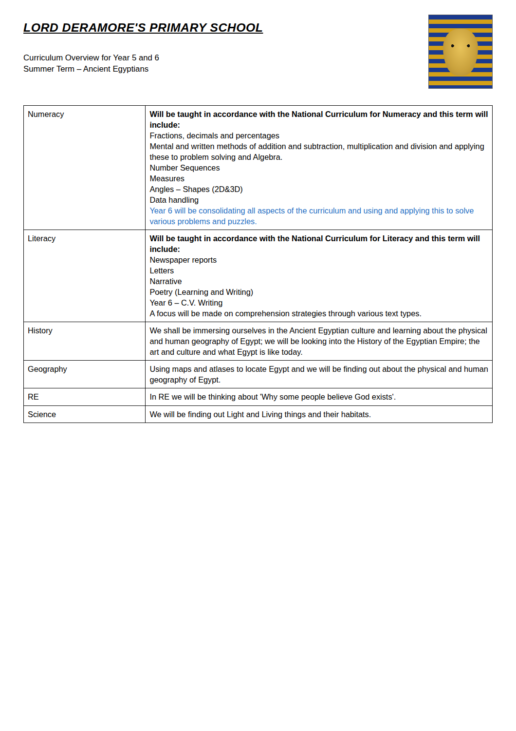LORD DERAMORE'S PRIMARY SCHOOL
Curriculum Overview for Year 5 and 6
Summer Term – Ancient Egyptians
| Numeracy | Will be taught in accordance with the National Curriculum for Numeracy and this term will include: Fractions, decimals and percentages Mental and written methods of addition and subtraction, multiplication and division and applying these to problem solving and Algebra. Number Sequences Measures Angles – Shapes (2D&3D) Data handling Year 6 will be consolidating all aspects of the curriculum and using and applying this to solve various problems and puzzles. |
| Literacy | Will be taught in accordance with the National Curriculum for Literacy and this term will include: Newspaper reports Letters Narrative Poetry (Learning and Writing) Year 6 – C.V. Writing A focus will be made on comprehension strategies through various text types. |
| History | We shall be immersing ourselves in the Ancient Egyptian culture and learning about the physical and human geography of Egypt; we will be looking into the History of the Egyptian Empire; the art and culture and what Egypt is like today. |
| Geography | Using maps and atlases to locate Egypt and we will be finding out about the physical and human geography of Egypt. |
| RE | In RE we will be thinking about 'Why some people believe God exists'. |
| Science | We will be finding out Light and Living things and their habitats. |